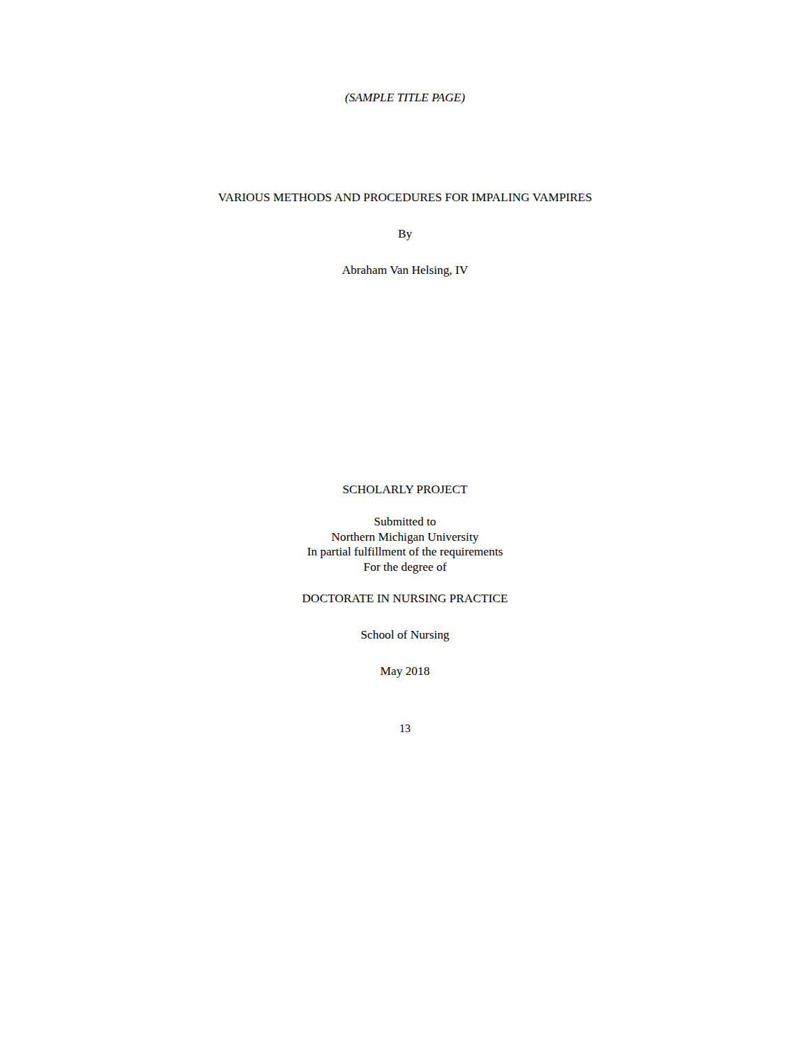(SAMPLE TITLE PAGE)
Various Methods and Procedures for Impaling Vampires
By
Abraham Van Helsing, IV
SCHOLARLY PROJECT
Submitted to
Northern Michigan University
In partial fulfillment of the requirements
For the degree of
DOCTORATE IN NURSING PRACTICE
School of Nursing
May 2018
13